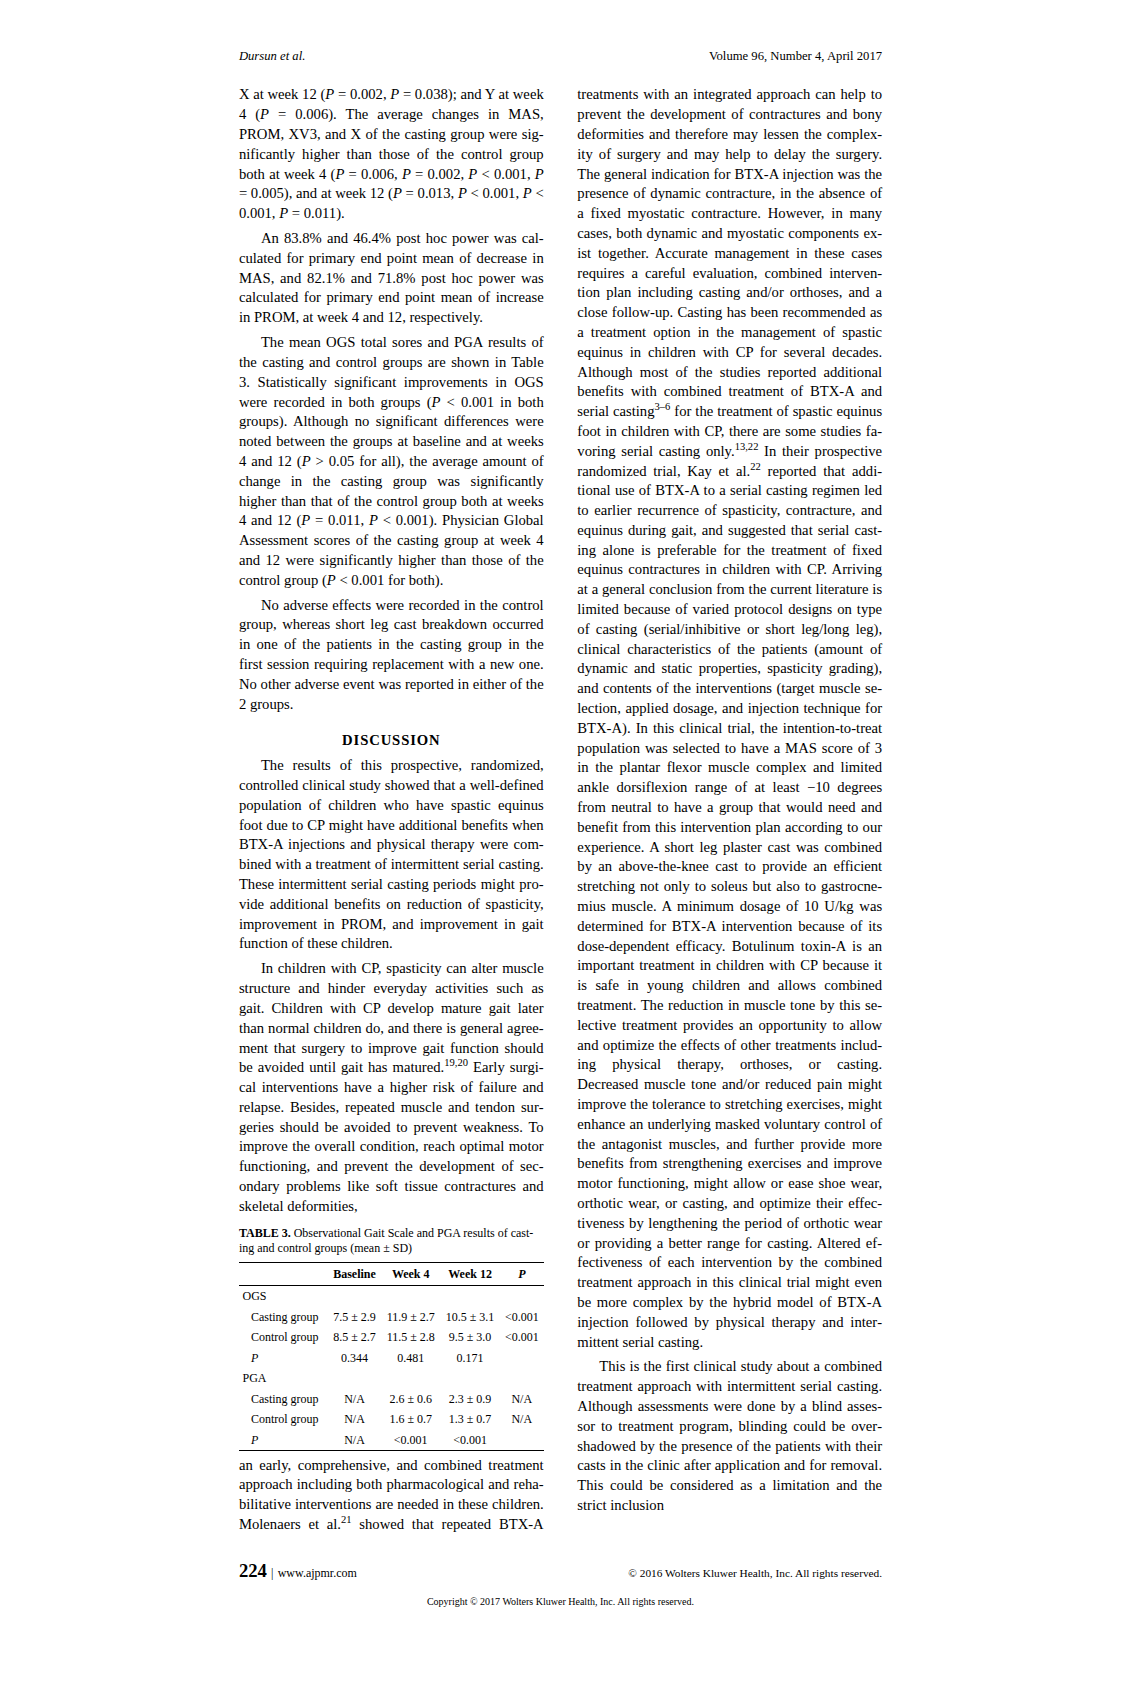Dursun et al.
Volume 96, Number 4, April 2017
X at week 12 (P = 0.002, P = 0.038); and Y at week 4 (P = 0.006). The average changes in MAS, PROM, XV3, and X of the casting group were significantly higher than those of the control group both at week 4 (P = 0.006, P = 0.002, P < 0.001, P = 0.005), and at week 12 (P = 0.013, P < 0.001, P < 0.001, P = 0.011).
An 83.8% and 46.4% post hoc power was calculated for primary end point mean of decrease in MAS, and 82.1% and 71.8% post hoc power was calculated for primary end point mean of increase in PROM, at week 4 and 12, respectively.
The mean OGS total sores and PGA results of the casting and control groups are shown in Table 3. Statistically significant improvements in OGS were recorded in both groups (P < 0.001 in both groups). Although no significant differences were noted between the groups at baseline and at weeks 4 and 12 (P > 0.05 for all), the average amount of change in the casting group was significantly higher than that of the control group both at weeks 4 and 12 (P = 0.011, P < 0.001). Physician Global Assessment scores of the casting group at week 4 and 12 were significantly higher than those of the control group (P < 0.001 for both).
No adverse effects were recorded in the control group, whereas short leg cast breakdown occurred in one of the patients in the casting group in the first session requiring replacement with a new one. No other adverse event was reported in either of the 2 groups.
Discussion
The results of this prospective, randomized, controlled clinical study showed that a well-defined population of children who have spastic equinus foot due to CP might have additional benefits when BTX-A injections and physical therapy were combined with a treatment of intermittent serial casting. These intermittent serial casting periods might provide additional benefits on reduction of spasticity, improvement in PROM, and improvement in gait function of these children.
In children with CP, spasticity can alter muscle structure and hinder everyday activities such as gait. Children with CP develop mature gait later than normal children do, and there is general agreement that surgery to improve gait function should be avoided until gait has matured.19,20 Early surgical interventions have a higher risk of failure and relapse. Besides, repeated muscle and tendon surgeries should be avoided to prevent weakness. To improve the overall condition, reach optimal motor functioning, and prevent the development of secondary problems like soft tissue contractures and skeletal deformities,
TABLE 3. Observational Gait Scale and PGA results of casting and control groups (mean ± SD)
| | Baseline | Week 4 | Week 12 | P |
| --- | --- | --- | --- | --- |
| OGS | | | | |
| Casting group | 7.5 ± 2.9 | 11.9 ± 2.7 | 10.5 ± 3.1 | <0.001 |
| Control group | 8.5 ± 2.7 | 11.5 ± 2.8 | 9.5 ± 3.0 | <0.001 |
| P | 0.344 | 0.481 | 0.171 | |
| PGA | | | | |
| Casting group | N/A | 2.6 ± 0.6 | 2.3 ± 0.9 | N/A |
| Control group | N/A | 1.6 ± 0.7 | 1.3 ± 0.7 | N/A |
| P | N/A | <0.001 | <0.001 | |
an early, comprehensive, and combined treatment approach including both pharmacological and rehabilitative interventions are needed in these children. Molenaers et al.21 showed that repeated BTX-A treatments with an integrated approach can help to prevent the development of contractures and bony deformities and therefore may lessen the complexity of surgery and may help to delay the surgery. The general indication for BTX-A injection was the presence of dynamic contracture, in the absence of a fixed myostatic contracture. However, in many cases, both dynamic and myostatic components exist together. Accurate management in these cases requires a careful evaluation, combined intervention plan including casting and/or orthoses, and a close follow-up. Casting has been recommended as a treatment option in the management of spastic equinus in children with CP for several decades. Although most of the studies reported additional benefits with combined treatment of BTX-A and serial casting3–6 for the treatment of spastic equinus foot in children with CP, there are some studies favoring serial casting only.13,22 In their prospective randomized trial, Kay et al.22 reported that additional use of BTX-A to a serial casting regimen led to earlier recurrence of spasticity, contracture, and equinus during gait, and suggested that serial casting alone is preferable for the treatment of fixed equinus contractures in children with CP. Arriving at a general conclusion from the current literature is limited because of varied protocol designs on type of casting (serial/inhibitive or short leg/long leg), clinical characteristics of the patients (amount of dynamic and static properties, spasticity grading), and contents of the interventions (target muscle selection, applied dosage, and injection technique for BTX-A). In this clinical trial, the intention-to-treat population was selected to have a MAS score of 3 in the plantar flexor muscle complex and limited ankle dorsiflexion range of at least −10 degrees from neutral to have a group that would need and benefit from this intervention plan according to our experience. A short leg plaster cast was combined by an above-the-knee cast to provide an efficient stretching not only to soleus but also to gastrocnemius muscle. A minimum dosage of 10 U/kg was determined for BTX-A intervention because of its dose-dependent efficacy. Botulinum toxin-A is an important treatment in children with CP because it is safe in young children and allows combined treatment. The reduction in muscle tone by this selective treatment provides an opportunity to allow and optimize the effects of other treatments including physical therapy, orthoses, or casting. Decreased muscle tone and/or reduced pain might improve the tolerance to stretching exercises, might enhance an underlying masked voluntary control of the antagonist muscles, and further provide more benefits from strengthening exercises and improve motor functioning, might allow or ease shoe wear, orthotic wear, or casting, and optimize their effectiveness by lengthening the period of orthotic wear or providing a better range for casting. Altered effectiveness of each intervention by the combined treatment approach in this clinical trial might even be more complex by the hybrid model of BTX-A injection followed by physical therapy and intermittent serial casting.
This is the first clinical study about a combined treatment approach with intermittent serial casting. Although assessments were done by a blind assessor to treatment program, blinding could be overshadowed by the presence of the patients with their casts in the clinic after application and for removal. This could be considered as a limitation and the strict inclusion
224|www.ajpmr.com
© 2016 Wolters Kluwer Health, Inc. All rights reserved.
Copyright © 2017 Wolters Kluwer Health, Inc. All rights reserved.